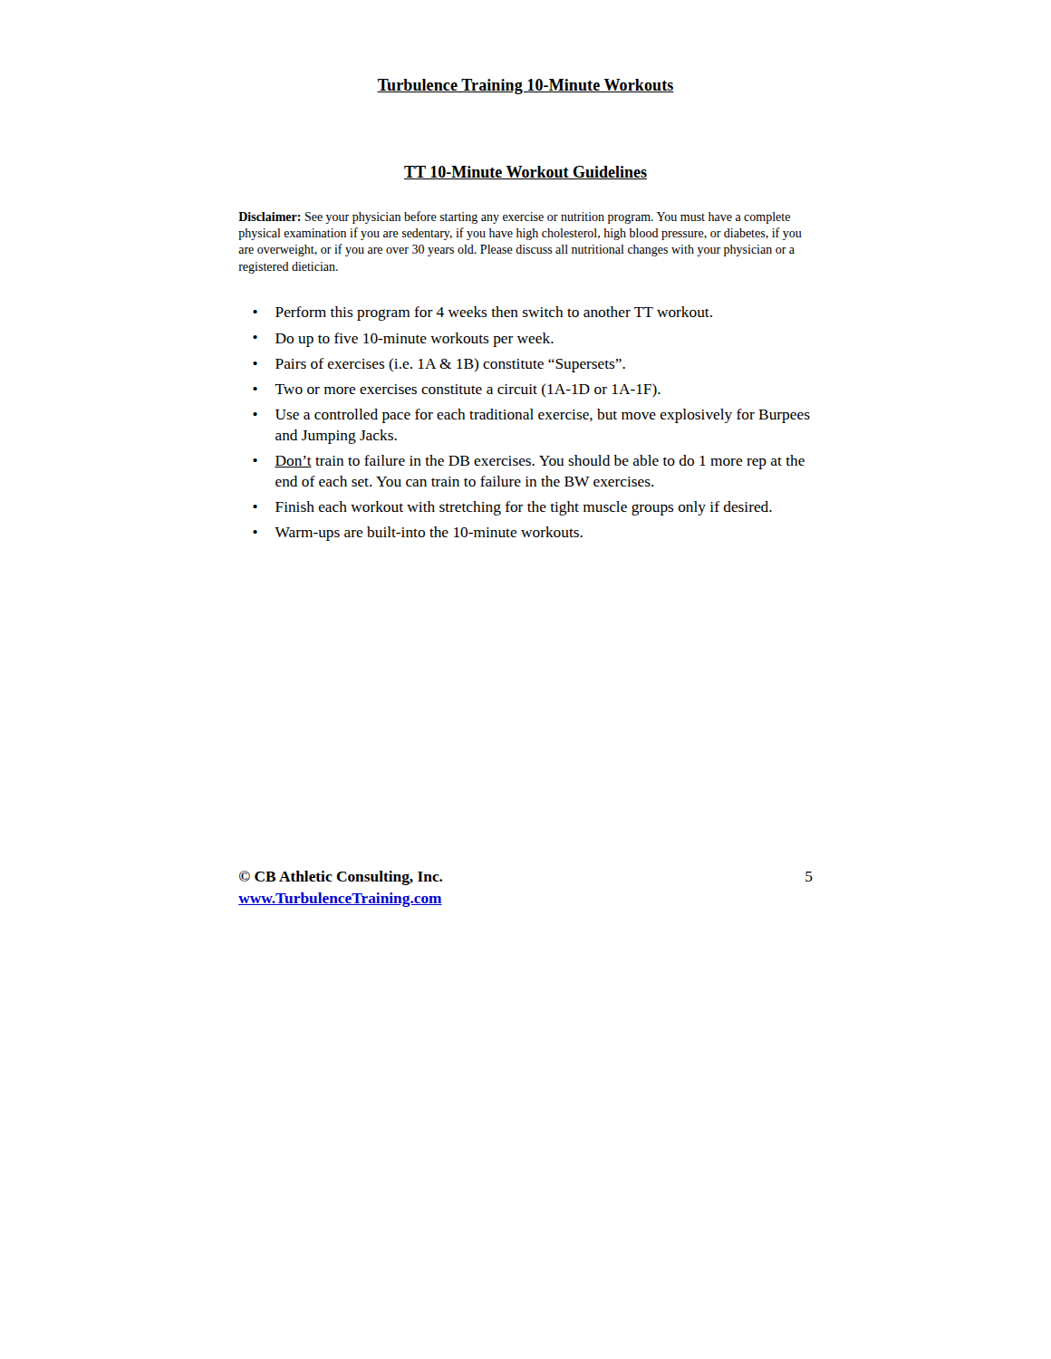Turbulence Training 10-Minute Workouts
TT 10-Minute Workout Guidelines
Disclaimer: See your physician before starting any exercise or nutrition program. You must have a complete physical examination if you are sedentary, if you have high cholesterol, high blood pressure, or diabetes, if you are overweight, or if you are over 30 years old. Please discuss all nutritional changes with your physician or a registered dietician.
Perform this program for 4 weeks then switch to another TT workout.
Do up to five 10-minute workouts per week.
Pairs of exercises (i.e. 1A & 1B) constitute “Supersets”.
Two or more exercises constitute a circuit (1A-1D or 1A-1F).
Use a controlled pace for each traditional exercise, but move explosively for Burpees and Jumping Jacks.
Don’t train to failure in the DB exercises. You should be able to do 1 more rep at the end of each set. You can train to failure in the BW exercises.
Finish each workout with stretching for the tight muscle groups only if desired.
Warm-ups are built-into the 10-minute workouts.
© CB Athletic Consulting, Inc. www.TurbulenceTraining.com
5